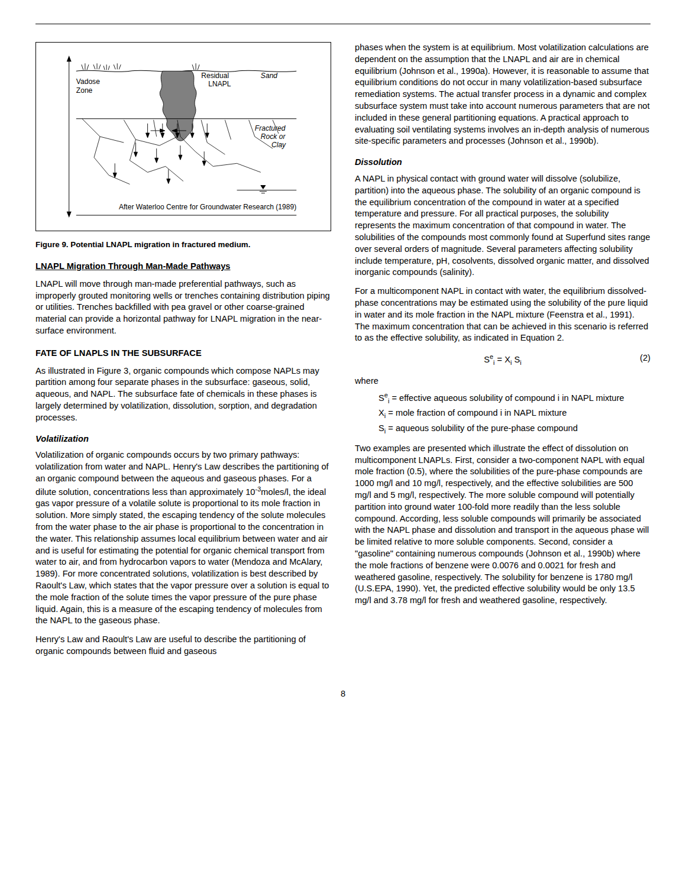Vadose Zone Residual LNAPL Sand Fractured Rock or Clay After Waterloo Centre for Groundwater Research (1989)
Figure 9. Potential LNAPL migration in fractured medium.
LNAPL Migration Through Man-Made Pathways
LNAPL will move through man-made preferential pathways, such as improperly grouted monitoring wells or trenches containing distribution piping or utilities. Trenches backfilled with pea gravel or other coarse-grained material can provide a horizontal pathway for LNAPL migration in the near-surface environment.
FATE OF LNAPLs IN THE SUBSURFACE
As illustrated in Figure 3, organic compounds which compose NAPLs may partition among four separate phases in the subsurface: gaseous, solid, aqueous, and NAPL. The subsurface fate of chemicals in these phases is largely determined by volatilization, dissolution, sorption, and degradation processes.
Volatilization
Volatilization of organic compounds occurs by two primary pathways: volatilization from water and NAPL. Henry's Law describes the partitioning of an organic compound between the aqueous and gaseous phases. For a dilute solution, concentrations less than approximately 10-3moles/l, the ideal gas vapor pressure of a volatile solute is proportional to its mole fraction in solution. More simply stated, the escaping tendency of the solute molecules from the water phase to the air phase is proportional to the concentration in the water. This relationship assumes local equilibrium between water and air and is useful for estimating the potential for organic chemical transport from water to air, and from hydrocarbon vapors to water (Mendoza and McAlary, 1989). For more concentrated solutions, volatilization is best described by Raoult's Law, which states that the vapor pressure over a solution is equal to the mole fraction of the solute times the vapor pressure of the pure phase liquid. Again, this is a measure of the escaping tendency of molecules from the NAPL to the gaseous phase.
Henry's Law and Raoult's Law are useful to describe the partitioning of organic compounds between fluid and gaseous
phases when the system is at equilibrium. Most volatilization calculations are dependent on the assumption that the LNAPL and air are in chemical equilibrium (Johnson et al., 1990a). However, it is reasonable to assume that equilibrium conditions do not occur in many volatilization-based subsurface remediation systems. The actual transfer process in a dynamic and complex subsurface system must take into account numerous parameters that are not included in these general partitioning equations. A practical approach to evaluating soil ventilating systems involves an in-depth analysis of numerous site-specific parameters and processes (Johnson et al., 1990b).
Dissolution
A NAPL in physical contact with ground water will dissolve (solubilize, partition) into the aqueous phase. The solubility of an organic compound is the equilibrium concentration of the compound in water at a specified temperature and pressure. For all practical purposes, the solubility represents the maximum concentration of that compound in water. The solubilities of the compounds most commonly found at Superfund sites range over several orders of magnitude. Several parameters affecting solubility include temperature, pH, cosolvents, dissolved organic matter, and dissolved inorganic compounds (salinity).
For a multicomponent NAPL in contact with water, the equilibrium dissolved-phase concentrations may be estimated using the solubility of the pure liquid in water and its mole fraction in the NAPL mixture (Feenstra et al., 1991). The maximum concentration that can be achieved in this scenario is referred to as the effective solubility, as indicated in Equation 2.
Sei = Xi Si (2)
where
Sei = effective aqueous solubility of compound i in NAPL mixture
Xi = mole fraction of compound i in NAPL mixture
Si = aqueous solubility of the pure-phase compound
Two examples are presented which illustrate the effect of dissolution on multicomponent LNAPLs. First, consider a two-component NAPL with equal mole fraction (0.5), where the solubilities of the pure-phase compounds are 1000 mg/l and 10 mg/l, respectively, and the effective solubilities are 500 mg/l and 5 mg/l, respectively. The more soluble compound will potentially partition into ground water 100-fold more readily than the less soluble compound. According, less soluble compounds will primarily be associated with the NAPL phase and dissolution and transport in the aqueous phase will be limited relative to more soluble components. Second, consider a "gasoline" containing numerous compounds (Johnson et al., 1990b) where the mole fractions of benzene were 0.0076 and 0.0021 for fresh and weathered gasoline, respectively. The solubility for benzene is 1780 mg/l (U.S.EPA, 1990). Yet, the predicted effective solubility would be only 13.5 mg/l and 3.78 mg/l for fresh and weathered gasoline, respectively.
8